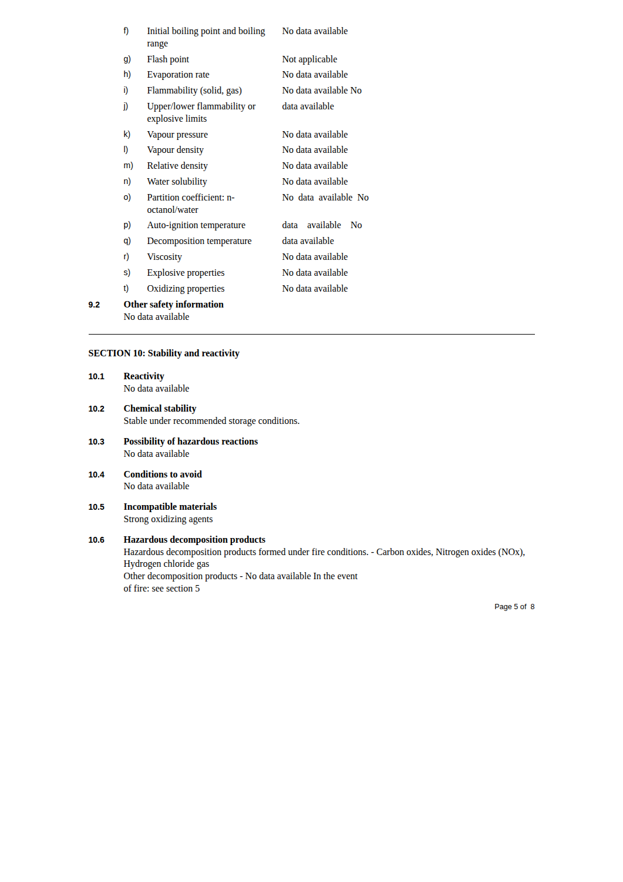| f) | Initial boiling point and boiling range | No data available |
| g) | Flash point | Not applicable |
| h) | Evaporation rate | No data available |
| i) | Flammability (solid, gas) | No data available No |
| j) | Upper/lower flammability or explosive limits | data available |
| k) | Vapour pressure | No data available |
| l) | Vapour density | No data available |
| m) | Relative density | No data available |
| n) | Water solubility | No data available |
| o) | Partition coefficient: n-octanol/water | No data available No |
| p) | Auto-ignition temperature | data available No |
| q) | Decomposition temperature | data available |
| r) | Viscosity | No data available |
| s) | Explosive properties | No data available |
| t) | Oxidizing properties | No data available |
9.2
Other safety information
No data available
SECTION 10: Stability and reactivity
10.1
Reactivity
No data available
10.2
Chemical stability
Stable under recommended storage conditions.
10.3
Possibility of hazardous reactions
No data available
10.4
Conditions to avoid
No data available
10.5
Incompatible materials
Strong oxidizing agents
10.6
Hazardous decomposition products
Hazardous decomposition products formed under fire conditions. - Carbon oxides, Nitrogen oxides (NOx), Hydrogen chloride gas
Other decomposition products - No data available In the event
of fire: see section 5
Page 5 of 8